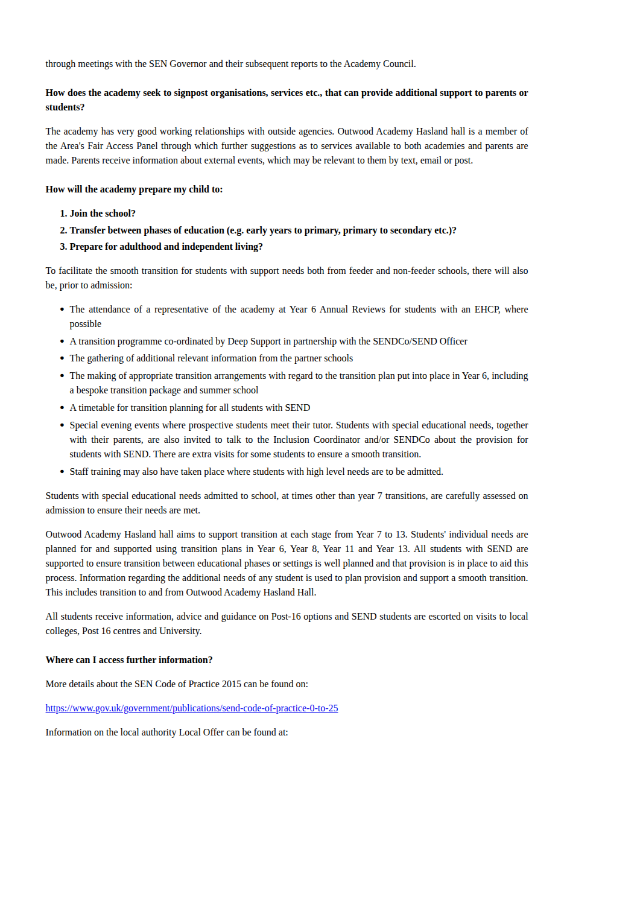through meetings with the SEN Governor and their subsequent reports to the Academy Council.
How does the academy seek to signpost organisations, services etc., that can provide additional support to parents or students?
The academy has very good working relationships with outside agencies. Outwood Academy Hasland hall is a member of the Area's Fair Access Panel through which further suggestions as to services available to both academies and parents are made. Parents receive information about external events, which may be relevant to them by text, email or post.
How will the academy prepare my child to:
Join the school?
Transfer between phases of education (e.g. early years to primary, primary to secondary etc.)?
Prepare for adulthood and independent living?
To facilitate the smooth transition for students with support needs both from feeder and non-feeder schools, there will also be, prior to admission:
The attendance of a representative of the academy at Year 6 Annual Reviews for students with an EHCP, where possible
A transition programme co-ordinated by Deep Support in partnership with the SENDCo/SEND Officer
The gathering of additional relevant information from the partner schools
The making of appropriate transition arrangements with regard to the transition plan put into place in Year 6, including a bespoke transition package and summer school
A timetable for transition planning for all students with SEND
Special evening events where prospective students meet their tutor. Students with special educational needs, together with their parents, are also invited to talk to the Inclusion Coordinator and/or SENDCo about the provision for students with SEND. There are extra visits for some students to ensure a smooth transition.
Staff training may also have taken place where students with high level needs are to be admitted.
Students with special educational needs admitted to school, at times other than year 7 transitions, are carefully assessed on admission to ensure their needs are met.
Outwood Academy Hasland hall aims to support transition at each stage from Year 7 to 13. Students' individual needs are planned for and supported using transition plans in Year 6, Year 8, Year 11 and Year 13. All students with SEND are supported to ensure transition between educational phases or settings is well planned and that provision is in place to aid this process. Information regarding the additional needs of any student is used to plan provision and support a smooth transition. This includes transition to and from Outwood Academy Hasland Hall.
All students receive information, advice and guidance on Post-16 options and SEND students are escorted on visits to local colleges, Post 16 centres and University.
Where can I access further information?
More details about the SEN Code of Practice 2015 can be found on:
https://www.gov.uk/government/publications/send-code-of-practice-0-to-25
Information on the local authority Local Offer can be found at: